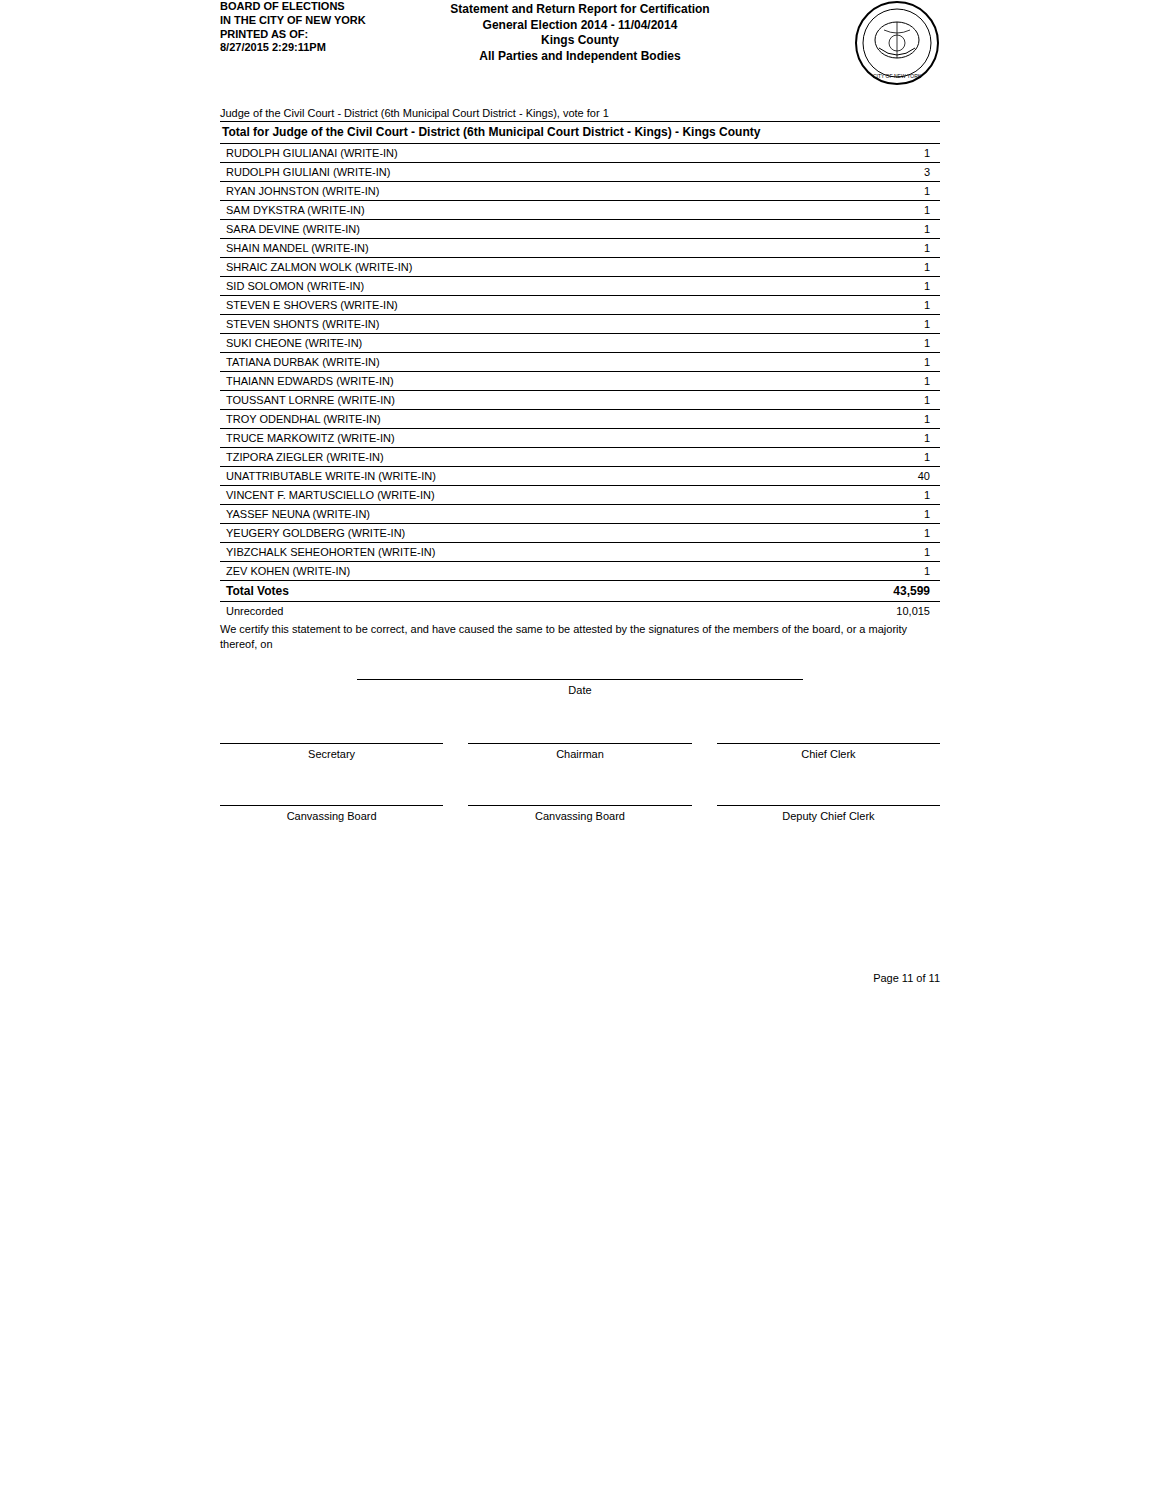BOARD OF ELECTIONS
IN THE CITY OF NEW YORK
PRINTED AS OF:
8/27/2015 2:29:11PM
Statement and Return Report for Certification
General Election 2014 - 11/04/2014
Kings County
All Parties and Independent Bodies
CITY OF NEW YORK
Judge of the Civil Court - District (6th Municipal Court District - Kings), vote for 1
Total for Judge of the Civil Court - District (6th Municipal Court District - Kings) - Kings County
| RUDOLPH GIULIANAI (WRITE-IN) | 1 |
| RUDOLPH GIULIANI (WRITE-IN) | 3 |
| RYAN JOHNSTON (WRITE-IN) | 1 |
| SAM DYKSTRA (WRITE-IN) | 1 |
| SARA DEVINE (WRITE-IN) | 1 |
| SHAIN MANDEL (WRITE-IN) | 1 |
| SHRAIC ZALMON WOLK (WRITE-IN) | 1 |
| SID SOLOMON (WRITE-IN) | 1 |
| STEVEN E SHOVERS (WRITE-IN) | 1 |
| STEVEN SHONTS (WRITE-IN) | 1 |
| SUKI CHEONE (WRITE-IN) | 1 |
| TATIANA DURBAK (WRITE-IN) | 1 |
| THAIANN EDWARDS (WRITE-IN) | 1 |
| TOUSSANT LORNRE (WRITE-IN) | 1 |
| TROY ODENDHAL (WRITE-IN) | 1 |
| TRUCE MARKOWITZ (WRITE-IN) | 1 |
| TZIPORA ZIEGLER (WRITE-IN) | 1 |
| UNATTRIBUTABLE WRITE-IN (WRITE-IN) | 40 |
| VINCENT F. MARTUSCIELLO (WRITE-IN) | 1 |
| YASSEF NEUNA (WRITE-IN) | 1 |
| YEUGERY GOLDBERG (WRITE-IN) | 1 |
| YIBZCHALK SEHEOHORTEN (WRITE-IN) | 1 |
| ZEV KOHEN (WRITE-IN) | 1 |
| Total Votes | 43,599 |
| Unrecorded | 10,015 |
We certify this statement to be correct, and have caused the same to be attested by the signatures of the members of the board, or a majority thereof, on
Date
Secretary
Chairman
Chief Clerk
Canvassing Board
Canvassing Board
Deputy Chief Clerk
Page 11 of 11